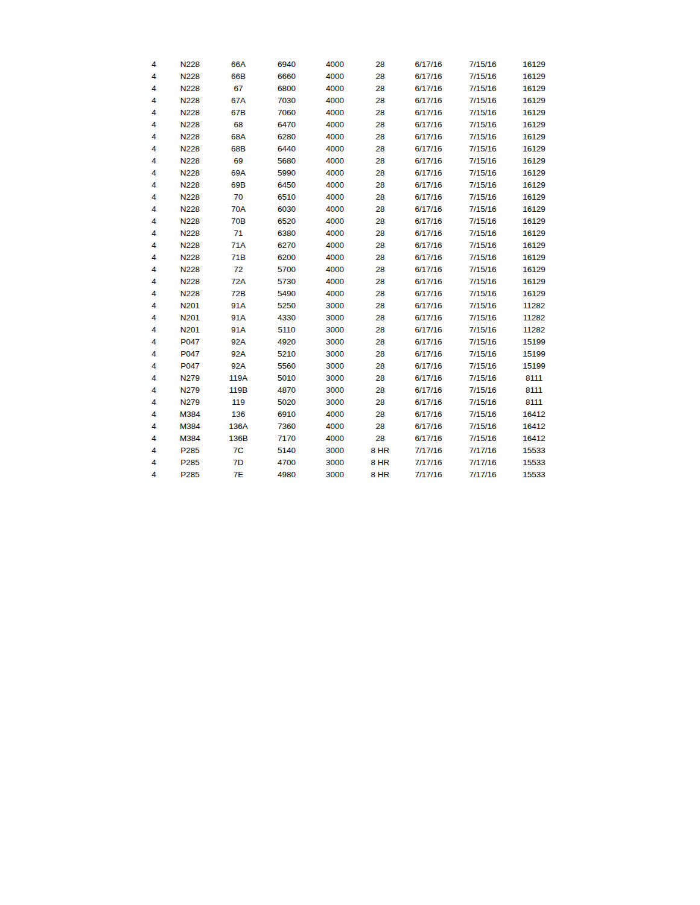| 4 | N228 | 66A | 6940 | 4000 | 28 | 6/17/16 | 7/15/16 | 16129 |
| 4 | N228 | 66B | 6660 | 4000 | 28 | 6/17/16 | 7/15/16 | 16129 |
| 4 | N228 | 67 | 6800 | 4000 | 28 | 6/17/16 | 7/15/16 | 16129 |
| 4 | N228 | 67A | 7030 | 4000 | 28 | 6/17/16 | 7/15/16 | 16129 |
| 4 | N228 | 67B | 7060 | 4000 | 28 | 6/17/16 | 7/15/16 | 16129 |
| 4 | N228 | 68 | 6470 | 4000 | 28 | 6/17/16 | 7/15/16 | 16129 |
| 4 | N228 | 68A | 6280 | 4000 | 28 | 6/17/16 | 7/15/16 | 16129 |
| 4 | N228 | 68B | 6440 | 4000 | 28 | 6/17/16 | 7/15/16 | 16129 |
| 4 | N228 | 69 | 5680 | 4000 | 28 | 6/17/16 | 7/15/16 | 16129 |
| 4 | N228 | 69A | 5990 | 4000 | 28 | 6/17/16 | 7/15/16 | 16129 |
| 4 | N228 | 69B | 6450 | 4000 | 28 | 6/17/16 | 7/15/16 | 16129 |
| 4 | N228 | 70 | 6510 | 4000 | 28 | 6/17/16 | 7/15/16 | 16129 |
| 4 | N228 | 70A | 6030 | 4000 | 28 | 6/17/16 | 7/15/16 | 16129 |
| 4 | N228 | 70B | 6520 | 4000 | 28 | 6/17/16 | 7/15/16 | 16129 |
| 4 | N228 | 71 | 6380 | 4000 | 28 | 6/17/16 | 7/15/16 | 16129 |
| 4 | N228 | 71A | 6270 | 4000 | 28 | 6/17/16 | 7/15/16 | 16129 |
| 4 | N228 | 71B | 6200 | 4000 | 28 | 6/17/16 | 7/15/16 | 16129 |
| 4 | N228 | 72 | 5700 | 4000 | 28 | 6/17/16 | 7/15/16 | 16129 |
| 4 | N228 | 72A | 5730 | 4000 | 28 | 6/17/16 | 7/15/16 | 16129 |
| 4 | N228 | 72B | 5490 | 4000 | 28 | 6/17/16 | 7/15/16 | 16129 |
| 4 | N201 | 91A | 5250 | 3000 | 28 | 6/17/16 | 7/15/16 | 11282 |
| 4 | N201 | 91A | 4330 | 3000 | 28 | 6/17/16 | 7/15/16 | 11282 |
| 4 | N201 | 91A | 5110 | 3000 | 28 | 6/17/16 | 7/15/16 | 11282 |
| 4 | P047 | 92A | 4920 | 3000 | 28 | 6/17/16 | 7/15/16 | 15199 |
| 4 | P047 | 92A | 5210 | 3000 | 28 | 6/17/16 | 7/15/16 | 15199 |
| 4 | P047 | 92A | 5560 | 3000 | 28 | 6/17/16 | 7/15/16 | 15199 |
| 4 | N279 | 119A | 5010 | 3000 | 28 | 6/17/16 | 7/15/16 | 8111 |
| 4 | N279 | 119B | 4870 | 3000 | 28 | 6/17/16 | 7/15/16 | 8111 |
| 4 | N279 | 119 | 5020 | 3000 | 28 | 6/17/16 | 7/15/16 | 8111 |
| 4 | M384 | 136 | 6910 | 4000 | 28 | 6/17/16 | 7/15/16 | 16412 |
| 4 | M384 | 136A | 7360 | 4000 | 28 | 6/17/16 | 7/15/16 | 16412 |
| 4 | M384 | 136B | 7170 | 4000 | 28 | 6/17/16 | 7/15/16 | 16412 |
| 4 | P285 | 7C | 5140 | 3000 | 8 HR | 7/17/16 | 7/17/16 | 15533 |
| 4 | P285 | 7D | 4700 | 3000 | 8 HR | 7/17/16 | 7/17/16 | 15533 |
| 4 | P285 | 7E | 4980 | 3000 | 8 HR | 7/17/16 | 7/17/16 | 15533 |